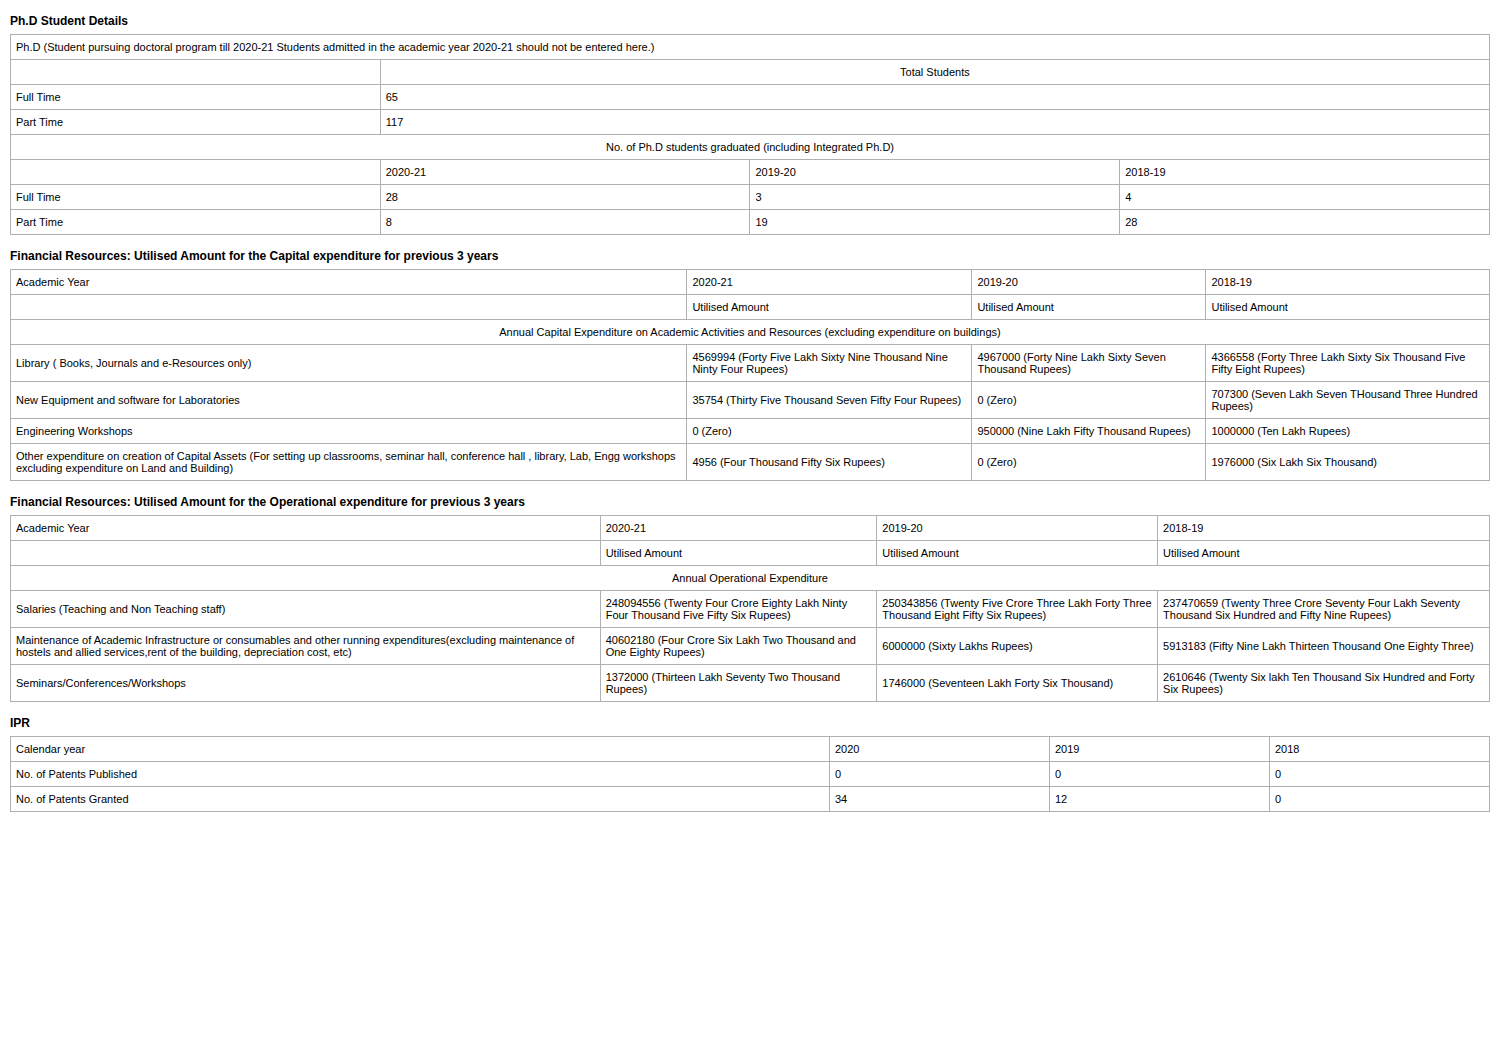Ph.D Student Details
| Ph.D (Student pursuing doctoral program till 2020-21 Students admitted in the academic year 2020-21 should not be entered here.) |
| --- |
| | Total Students |
| Full Time | 65 |
| Part Time | 117 |
| No. of Ph.D students graduated (including Integrated Ph.D) |
| | 2020-21 | 2019-20 | 2018-19 |
| Full Time | 28 | 3 | 4 |
| Part Time | 8 | 19 | 28 |
Financial Resources: Utilised Amount for the Capital expenditure for previous 3 years
| Academic Year | 2020-21 | 2019-20 | 2018-19 |
| --- | --- | --- | --- |
| | Utilised Amount | Utilised Amount | Utilised Amount |
| Annual Capital Expenditure on Academic Activities and Resources (excluding expenditure on buildings) |
| Library ( Books, Journals and e-Resources only) | 4569994 (Forty Five Lakh Sixty Nine Thousand Nine Ninty Four Rupees) | 4967000 (Forty Nine Lakh Sixty Seven Thousand Rupees) | 4366558 (Forty Three Lakh Sixty Six Thousand Five Fifty Eight Rupees) |
| New Equipment and software for Laboratories | 35754 (Thirty Five Thousand Seven Fifty Four Rupees) | 0 (Zero) | 707300 (Seven Lakh Seven THousand Three Hundred Rupees) |
| Engineering Workshops | 0 (Zero) | 950000 (Nine Lakh Fifty Thousand Rupees) | 1000000 (Ten Lakh Rupees) |
| Other expenditure on creation of Capital Assets (For setting up classrooms, seminar hall, conference hall , library, Lab, Engg workshops excluding expenditure on Land and Building) | 4956 (Four Thousand Fifty Six Rupees) | 0 (Zero) | 1976000 (Six Lakh Six Thousand) |
Financial Resources: Utilised Amount for the Operational expenditure for previous 3 years
| Academic Year | 2020-21 | 2019-20 | 2018-19 |
| --- | --- | --- | --- |
| | Utilised Amount | Utilised Amount | Utilised Amount |
| Annual Operational Expenditure |
| Salaries (Teaching and Non Teaching staff) | 248094556 (Twenty Four Crore Eighty Lakh Ninty Four Thousand Five Fifty Six Rupees) | 250343856 (Twenty Five Crore Three Lakh Forty Three Thousand Eight Fifty Six Rupees) | 237470659 (Twenty Three Crore Seventy Four Lakh Seventy Thousand Six Hundred and Fifty Nine Rupees) |
| Maintenance of Academic Infrastructure or consumables and other running expenditures(excluding maintenance of hostels and allied services,rent of the building, depreciation cost, etc) | 40602180 (Four Crore Six Lakh Two Thousand and One Eighty Rupees) | 6000000 (Sixty Lakhs Rupees) | 5913183 (Fifty Nine Lakh Thirteen Thousand One Eighty Three) |
| Seminars/Conferences/Workshops | 1372000 (Thirteen Lakh Seventy Two Thousand Rupees) | 1746000 (Seventeen Lakh Forty Six Thousand) | 2610646 (Twenty Six lakh Ten Thousand Six Hundred and Forty Six Rupees) |
IPR
| Calendar year | 2020 | 2019 | 2018 |
| --- | --- | --- | --- |
| No. of Patents Published | 0 | 0 | 0 |
| No. of Patents Granted | 34 | 12 | 0 |